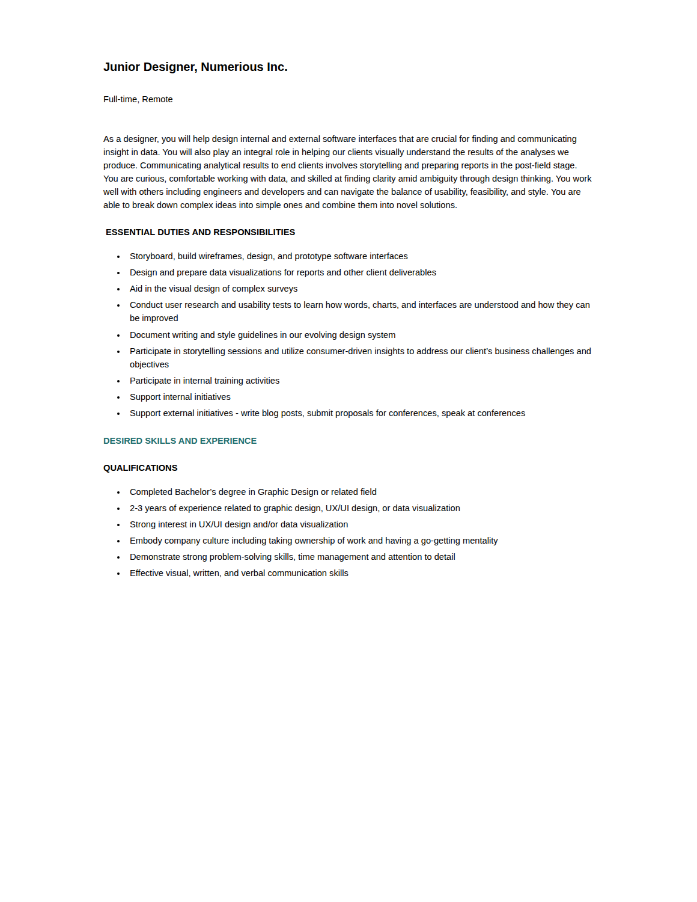Junior Designer, Numerious Inc.
Full-time, Remote
As a designer, you will help design internal and external software interfaces that are crucial for finding and communicating insight in data. You will also play an integral role in helping our clients visually understand the results of the analyses we produce. Communicating analytical results to end clients involves storytelling and preparing reports in the post-field stage. You are curious, comfortable working with data, and skilled at finding clarity amid ambiguity through design thinking. You work well with others including engineers and developers and can navigate the balance of usability, feasibility, and style. You are able to break down complex ideas into simple ones and combine them into novel solutions.
ESSENTIAL DUTIES AND RESPONSIBILITIES
Storyboard, build wireframes, design, and prototype software interfaces
Design and prepare data visualizations for reports and other client deliverables
Aid in the visual design of complex surveys
Conduct user research and usability tests to learn how words, charts, and interfaces are understood and how they can be improved
Document writing and style guidelines in our evolving design system
Participate in storytelling sessions and utilize consumer-driven insights to address our client’s business challenges and objectives
Participate in internal training activities
Support internal initiatives
Support external initiatives - write blog posts, submit proposals for conferences, speak at conferences
DESIRED SKILLS AND EXPERIENCE
QUALIFICATIONS
Completed Bachelor’s degree in Graphic Design or related field
2-3 years of experience related to graphic design, UX/UI design, or data visualization
Strong interest in UX/UI design and/or data visualization
Embody company culture including taking ownership of work and having a go-getting mentality
Demonstrate strong problem-solving skills, time management and attention to detail
Effective visual, written, and verbal communication skills